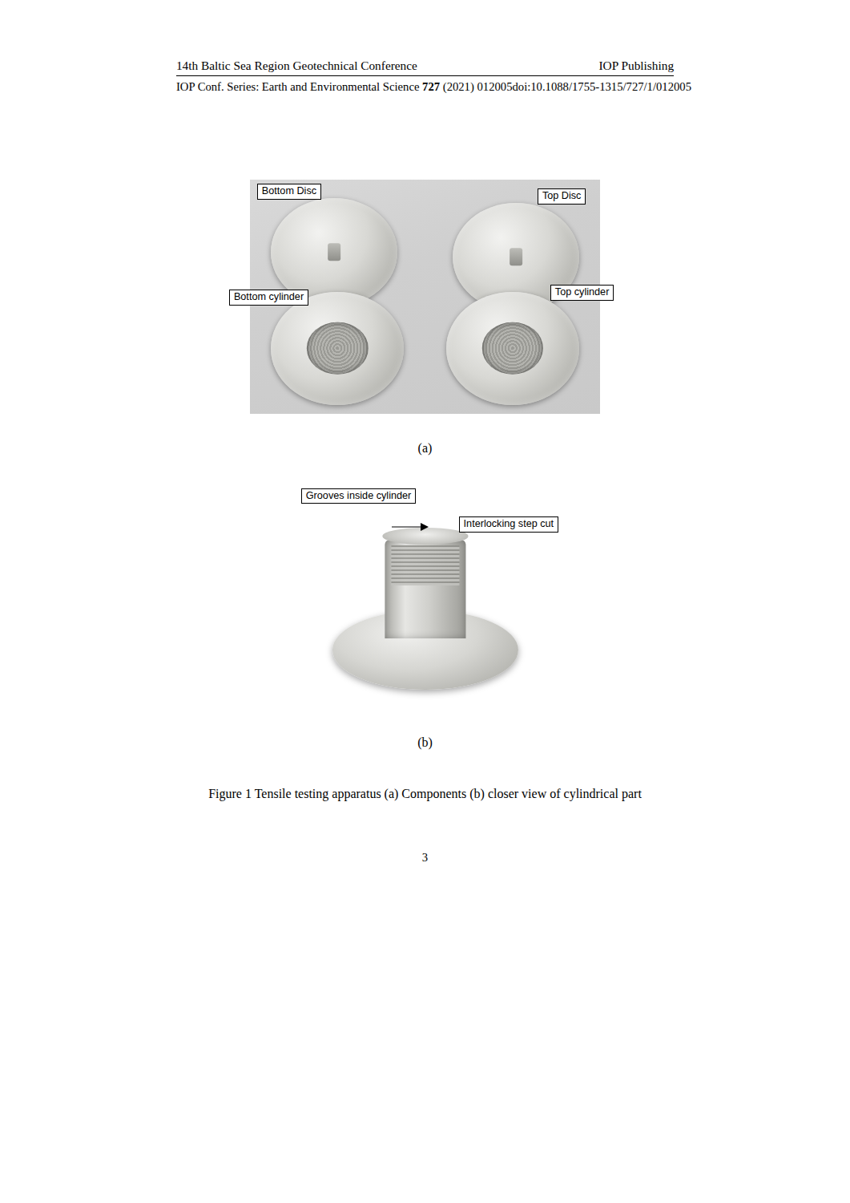14th Baltic Sea Region Geotechnical Conference IOP Publishing
IOP Conf. Series: Earth and Environmental Science 727 (2021) 012005 doi:10.1088/1755-1315/727/1/012005
Bottom Disc
Top Disc
Bottom cylinder
Top cylinder
(a)
Grooves inside cylinder
Interlocking step cut
(b)
Figure 1 Tensile testing apparatus (a) Components (b) closer view of cylindrical part
3